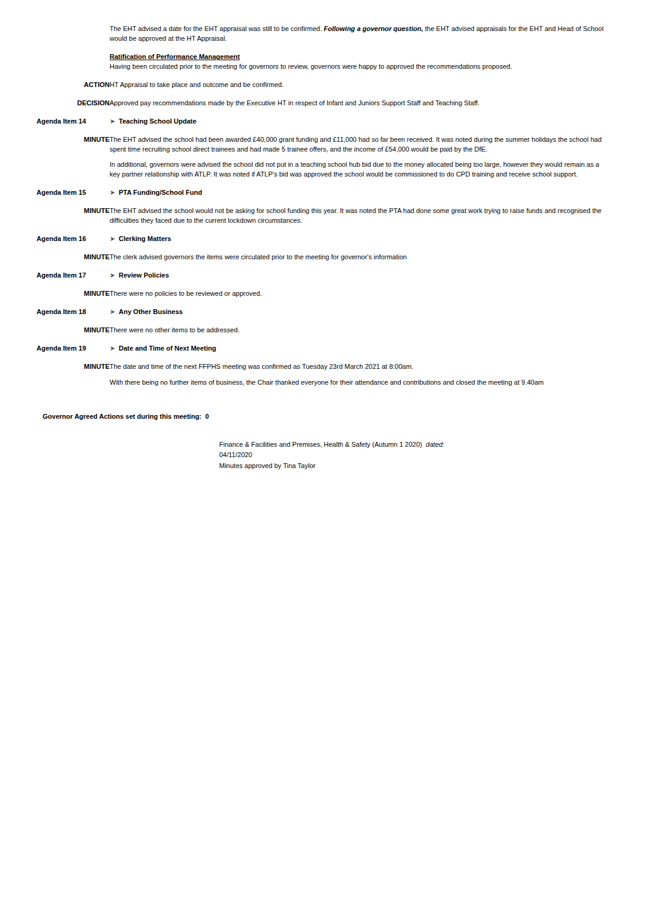| | The EHT advised a date for the EHT appraisal was still to be confirmed. Following a governor question, the EHT advised appraisals for the EHT and Head of School would be approved at the HT Appraisal. |
| | Ratification of Performance Management Having been circulated prior to the meeting for governors to review, governors were happy to approved the recommendations proposed. |
| ACTION | HT Appraisal to take place and outcome and be confirmed. |
| DECISION | Approved pay recommendations made by the Executive HT in respect of Infant and Juniors Support Staff and Teaching Staff. |
| Agenda Item 14 | ➤ Teaching School Update |
| MINUTE | The EHT advised the school had been awarded £40,000 grant funding and £11,000 had so far been received. It was noted during the summer holidays the school had spent time recruiting school direct trainees and had made 5 trainee offers, and the income of £54,000 would be paid by the DfE. In additional, governors were advised the school did not put in a teaching school hub bid due to the money allocated being too large, however they would remain as a key partner relationship with ATLP. It was noted if ATLP's bid was approved the school would be commissioned to do CPD training and receive school support. |
| Agenda Item 15 | ➤ PTA Funding/School Fund |
| MINUTE | The EHT advised the school would not be asking for school funding this year. It was noted the PTA had done some great work trying to raise funds and recognised the difficulties they faced due to the current lockdown circumstances. |
| Agenda Item 16 | ➤ Clerking Matters |
| MINUTE | The clerk advised governors the items were circulated prior to the meeting for governor's information |
| Agenda Item 17 | ➤ Review Policies |
| MINUTE | There were no policies to be reviewed or approved. |
| Agenda Item 18 | ➤ Any Other Business |
| MINUTE | There were no other items to be addressed. |
| Agenda Item 19 | ➤ Date and Time of Next Meeting |
| MINUTE | The date and time of the next FFPHS meeting was confirmed as Tuesday 23rd March 2021 at 8:00am. With there being no further items of business, the Chair thanked everyone for their attendance and contributions and closed the meeting at 9.40am |
Governor Agreed Actions set during this meeting: 0
Finance & Facilities and Premises, Health & Safety (Autumn 1 2020) dated:
04/11/2020
Minutes approved by Tina Taylor